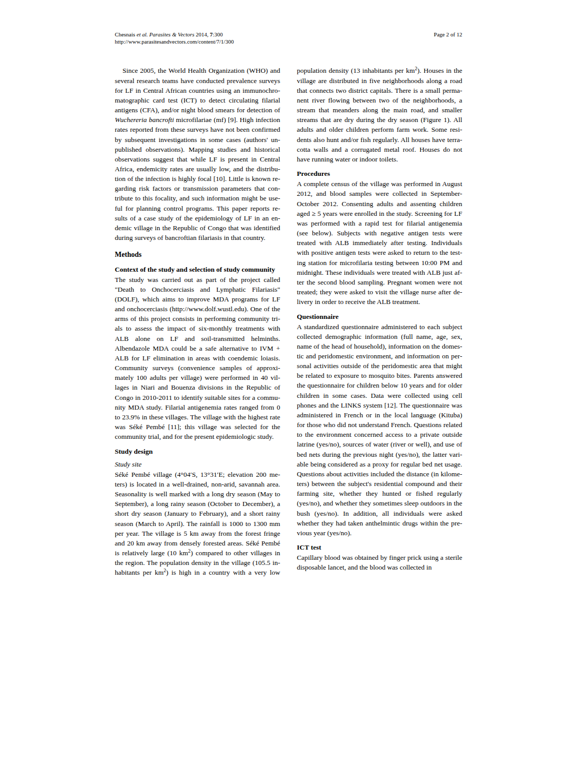Chesnais et al. Parasites & Vectors 2014, 7:300
http://www.parasitesandvectors.com/content/7/1/300
Page 2 of 12
Since 2005, the World Health Organization (WHO) and several research teams have conducted prevalence surveys for LF in Central African countries using an immunochromatographic card test (ICT) to detect circulating filarial antigens (CFA), and/or night blood smears for detection of Wuchereria bancrofti microfilariae (mf) [9]. High infection rates reported from these surveys have not been confirmed by subsequent investigations in some cases (authors' unpublished observations). Mapping studies and historical observations suggest that while LF is present in Central Africa, endemicity rates are usually low, and the distribution of the infection is highly focal [10]. Little is known regarding risk factors or transmission parameters that contribute to this focality, and such information might be useful for planning control programs. This paper reports results of a case study of the epidemiology of LF in an endemic village in the Republic of Congo that was identified during surveys of bancroftian filariasis in that country.
Methods
Context of the study and selection of study community
The study was carried out as part of the project called "Death to Onchocerciasis and Lymphatic Filariasis" (DOLF), which aims to improve MDA programs for LF and onchocerciasis (http://www.dolf.wustl.edu). One of the arms of this project consists in performing community trials to assess the impact of six-monthly treatments with ALB alone on LF and soil-transmitted helminths. Albendazole MDA could be a safe alternative to IVM + ALB for LF elimination in areas with coendemic loiasis. Community surveys (convenience samples of approximately 100 adults per village) were performed in 40 villages in Niari and Bouenza divisions in the Republic of Congo in 2010-2011 to identify suitable sites for a community MDA study. Filarial antigenemia rates ranged from 0 to 23.9% in these villages. The village with the highest rate was Séké Pembé [11]; this village was selected for the community trial, and for the present epidemiologic study.
Study design
Study site
Séké Pembé village (4°04′S, 13°31′E; elevation 200 meters) is located in a well-drained, non-arid, savannah area. Seasonality is well marked with a long dry season (May to September), a long rainy season (October to December), a short dry season (January to February), and a short rainy season (March to April). The rainfall is 1000 to 1300 mm per year. The village is 5 km away from the forest fringe and 20 km away from densely forested areas. Séké Pembé is relatively large (10 km2) compared to other villages in the region. The population density in the village (105.5 inhabitants per km2) is high in a country with a very low population density (13 inhabitants per km2). Houses in the village are distributed in five neighborhoods along a road that connects two district capitals. There is a small permanent river flowing between two of the neighborhoods, a stream that meanders along the main road, and smaller streams that are dry during the dry season (Figure 1). All adults and older children perform farm work. Some residents also hunt and/or fish regularly. All houses have terracotta walls and a corrugated metal roof. Houses do not have running water or indoor toilets.
Procedures
A complete census of the village was performed in August 2012, and blood samples were collected in September-October 2012. Consenting adults and assenting children aged ≥ 5 years were enrolled in the study. Screening for LF was performed with a rapid test for filarial antigenemia (see below). Subjects with negative antigen tests were treated with ALB immediately after testing. Individuals with positive antigen tests were asked to return to the testing station for microfilaria testing between 10:00 PM and midnight. These individuals were treated with ALB just after the second blood sampling. Pregnant women were not treated; they were asked to visit the village nurse after delivery in order to receive the ALB treatment.
Questionnaire
A standardized questionnaire administered to each subject collected demographic information (full name, age, sex, name of the head of household), information on the domestic and peridomestic environment, and information on personal activities outside of the peridomestic area that might be related to exposure to mosquito bites. Parents answered the questionnaire for children below 10 years and for older children in some cases. Data were collected using cell phones and the LINKS system [12]. The questionnaire was administered in French or in the local language (Kituba) for those who did not understand French. Questions related to the environment concerned access to a private outside latrine (yes/no), sources of water (river or well), and use of bed nets during the previous night (yes/no), the latter variable being considered as a proxy for regular bed net usage. Questions about activities included the distance (in kilometers) between the subject's residential compound and their farming site, whether they hunted or fished regularly (yes/no), and whether they sometimes sleep outdoors in the bush (yes/no). In addition, all individuals were asked whether they had taken anthelmintic drugs within the previous year (yes/no).
ICT test
Capillary blood was obtained by finger prick using a sterile disposable lancet, and the blood was collected in